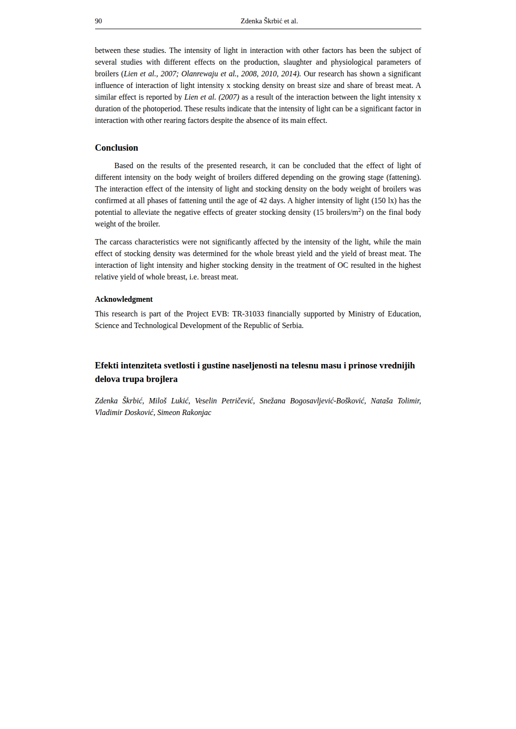90 Zdenka Škrbić et al.
between these studies. The intensity of light in interaction with other factors has been the subject of several studies with different effects on the production, slaughter and physiological parameters of broilers (Lien et al., 2007; Olanrewaju et al., 2008, 2010, 2014). Our research has shown a significant influence of interaction of light intensity x stocking density on breast size and share of breast meat. A similar effect is reported by Lien et al. (2007) as a result of the interaction between the light intensity x duration of the photoperiod. These results indicate that the intensity of light can be a significant factor in interaction with other rearing factors despite the absence of its main effect.
Conclusion
Based on the results of the presented research, it can be concluded that the effect of light of different intensity on the body weight of broilers differed depending on the growing stage (fattening). The interaction effect of the intensity of light and stocking density on the body weight of broilers was confirmed at all phases of fattening until the age of 42 days. A higher intensity of light (150 lx) has the potential to alleviate the negative effects of greater stocking density (15 broilers/m2) on the final body weight of the broiler.
The carcass characteristics were not significantly affected by the intensity of the light, while the main effect of stocking density was determined for the whole breast yield and the yield of breast meat. The interaction of light intensity and higher stocking density in the treatment of OC resulted in the highest relative yield of whole breast, i.e. breast meat.
Acknowledgment
This research is part of the Project EVB: TR-31033 financially supported by Ministry of Education, Science and Technological Development of the Republic of Serbia.
Efekti intenziteta svetlosti i gustine naseljenosti na telesnu masu i prinose vrednijih delova trupa brojlera
Zdenka Škrbić, Miloš Lukić, Veselin Petričević, Snežana Bogosavljević-Bošković, Nataša Tolimir, Vladimir Dosković, Simeon Rakonjac